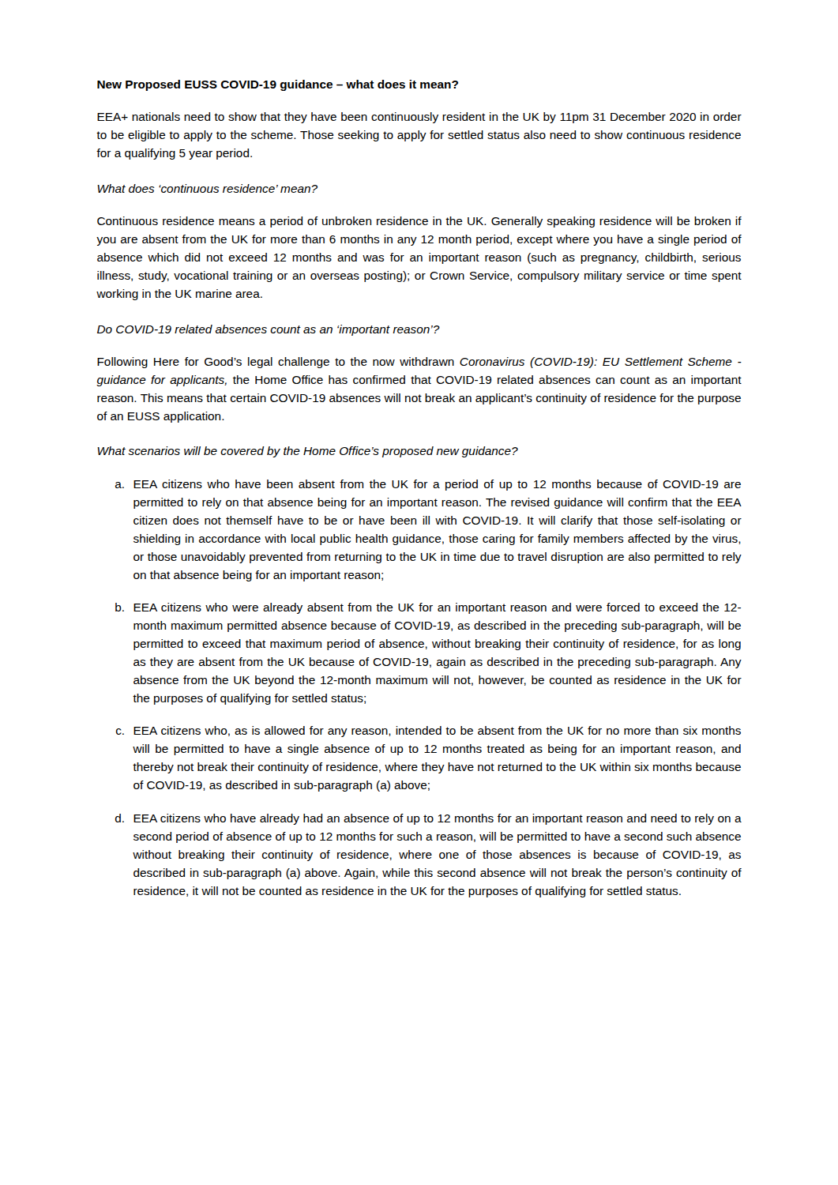New Proposed EUSS COVID-19 guidance – what does it mean?
EEA+ nationals need to show that they have been continuously resident in the UK by 11pm 31 December 2020 in order to be eligible to apply to the scheme. Those seeking to apply for settled status also need to show continuous residence for a qualifying 5 year period.
What does ‘continuous residence’ mean?
Continuous residence means a period of unbroken residence in the UK. Generally speaking residence will be broken if you are absent from the UK for more than 6 months in any 12 month period, except where you have a single period of absence which did not exceed 12 months and was for an important reason (such as pregnancy, childbirth, serious illness, study, vocational training or an overseas posting); or Crown Service, compulsory military service or time spent working in the UK marine area.
Do COVID-19 related absences count as an ‘important reason’?
Following Here for Good’s legal challenge to the now withdrawn Coronavirus (COVID-19): EU Settlement Scheme - guidance for applicants, the Home Office has confirmed that COVID-19 related absences can count as an important reason. This means that certain COVID-19 absences will not break an applicant’s continuity of residence for the purpose of an EUSS application.
What scenarios will be covered by the Home Office’s proposed new guidance?
EEA citizens who have been absent from the UK for a period of up to 12 months because of COVID-19 are permitted to rely on that absence being for an important reason. The revised guidance will confirm that the EEA citizen does not themself have to be or have been ill with COVID-19. It will clarify that those self-isolating or shielding in accordance with local public health guidance, those caring for family members affected by the virus, or those unavoidably prevented from returning to the UK in time due to travel disruption are also permitted to rely on that absence being for an important reason;
EEA citizens who were already absent from the UK for an important reason and were forced to exceed the 12-month maximum permitted absence because of COVID-19, as described in the preceding sub-paragraph, will be permitted to exceed that maximum period of absence, without breaking their continuity of residence, for as long as they are absent from the UK because of COVID-19, again as described in the preceding sub-paragraph. Any absence from the UK beyond the 12-month maximum will not, however, be counted as residence in the UK for the purposes of qualifying for settled status;
EEA citizens who, as is allowed for any reason, intended to be absent from the UK for no more than six months will be permitted to have a single absence of up to 12 months treated as being for an important reason, and thereby not break their continuity of residence, where they have not returned to the UK within six months because of COVID-19, as described in sub-paragraph (a) above;
EEA citizens who have already had an absence of up to 12 months for an important reason and need to rely on a second period of absence of up to 12 months for such a reason, will be permitted to have a second such absence without breaking their continuity of residence, where one of those absences is because of COVID-19, as described in sub-paragraph (a) above. Again, while this second absence will not break the person’s continuity of residence, it will not be counted as residence in the UK for the purposes of qualifying for settled status.